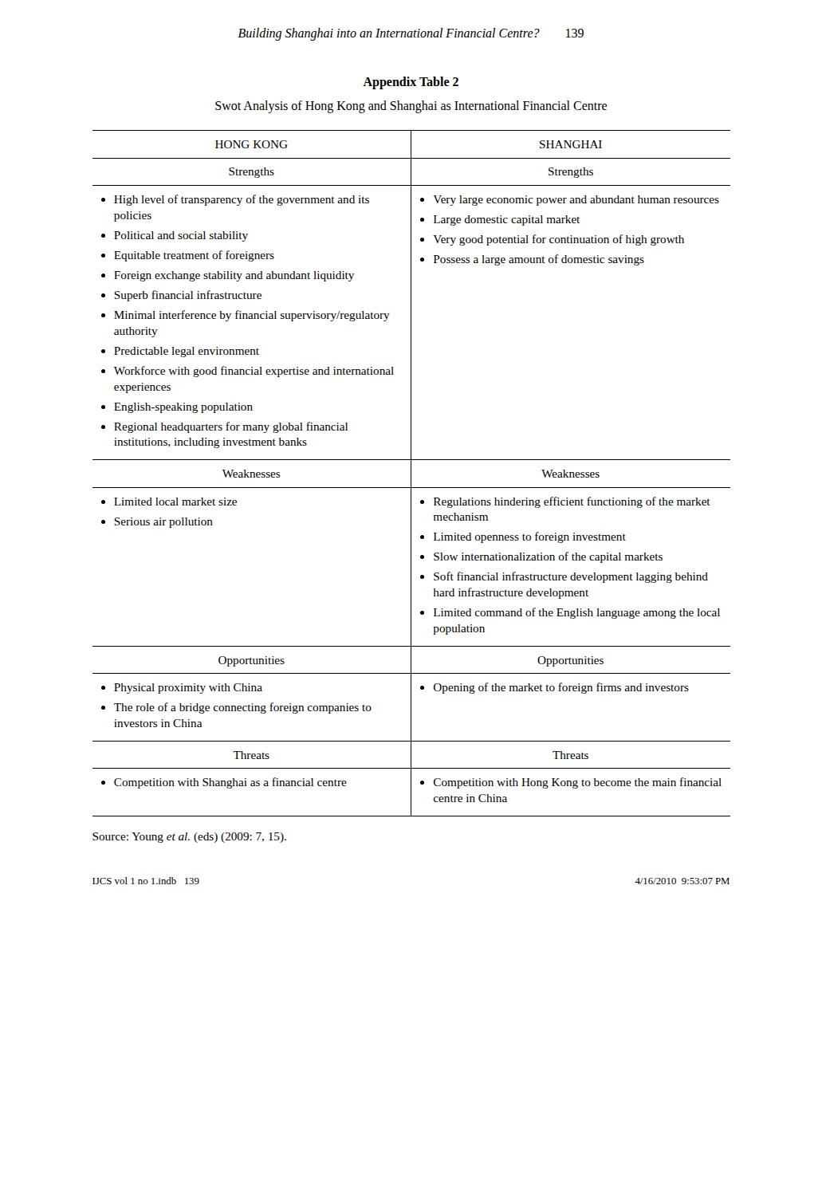Building Shanghai into an International Financial Centre?139
Appendix Table 2
Swot Analysis of Hong Kong and Shanghai as International Financial Centre
| HONG KONG | SHANGHAI |
| --- | --- |
| Strengths | Strengths |
| High level of transparency of the government and its policies Political and social stability Equitable treatment of foreigners Foreign exchange stability and abundant liquidity Superb financial infrastructure Minimal interference by financial supervisory/regulatory authority Predictable legal environment Workforce with good financial expertise and international experiences English-speaking population Regional headquarters for many global financial institutions, including investment banks | Very large economic power and abundant human resources Large domestic capital market Very good potential for continuation of high growth Possess a large amount of domestic savings |
| Weaknesses | Weaknesses |
| Limited local market size Serious air pollution | Regulations hindering efficient functioning of the market mechanism Limited openness to foreign investment Slow internationalization of the capital markets Soft financial infrastructure development lagging behind hard infrastructure development Limited command of the English language among the local population |
| Opportunities | Opportunities |
| Physical proximity with China The role of a bridge connecting foreign companies to investors in China | Opening of the market to foreign firms and investors |
| Threats | Threats |
| Competition with Shanghai as a financial centre | Competition with Hong Kong to become the main financial centre in China |
Source: Young et al. (eds) (2009: 7, 15).
IJCS vol 1 no 1.indb 139 4/16/2010 9:53:07 PM